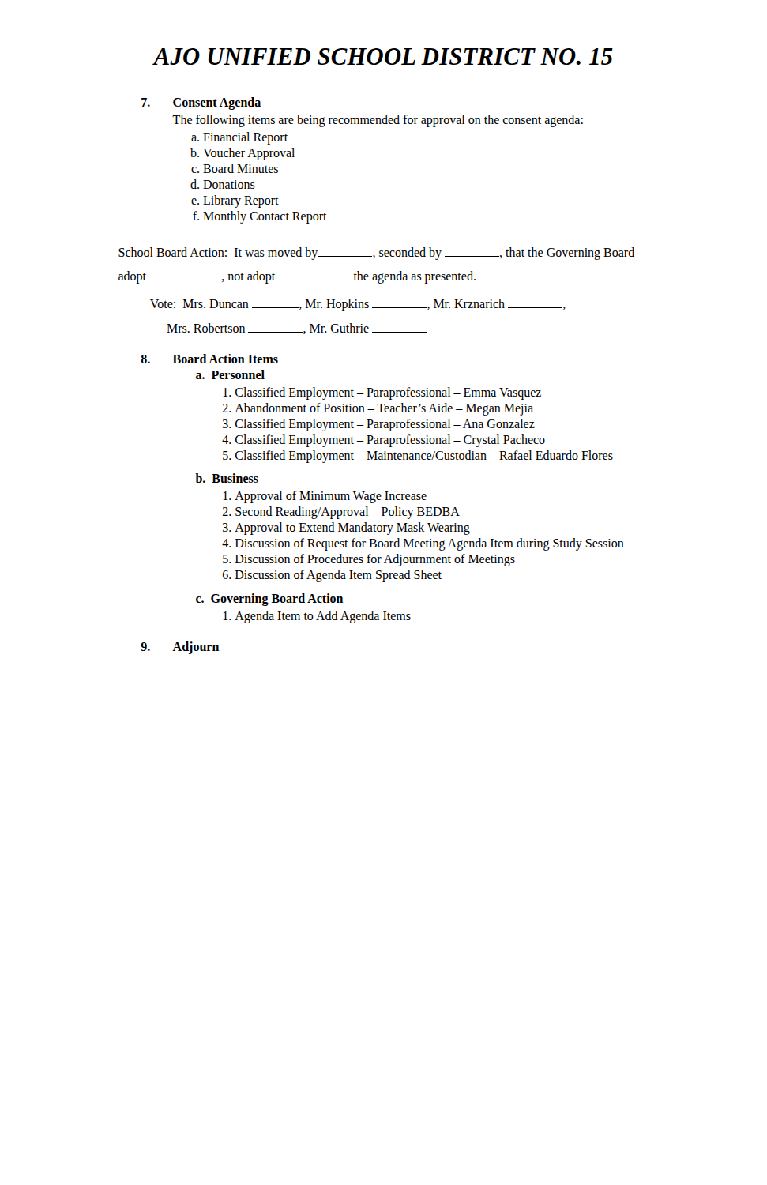AJO UNIFIED SCHOOL DISTRICT NO. 15
7.
Consent Agenda
The following items are being recommended for approval on the consent agenda:
Financial Report
Voucher Approval
Board Minutes
Donations
Library Report
Monthly Contact Report
School Board Action: It was moved by , seconded by , that the Governing Board adopt , not adopt the agenda as presented.
Vote: Mrs. Duncan , Mr. Hopkins , Mr. Krznarich ,
Mrs. Robertson , Mr. Guthrie
8.
Board Action Items
a. Personnel
Classified Employment – Paraprofessional – Emma Vasquez
Abandonment of Position – Teacher’s Aide – Megan Mejia
Classified Employment – Paraprofessional – Ana Gonzalez
Classified Employment – Paraprofessional – Crystal Pacheco
Classified Employment – Maintenance/Custodian – Rafael Eduardo Flores
b. Business
Approval of Minimum Wage Increase
Second Reading/Approval – Policy BEDBA
Approval to Extend Mandatory Mask Wearing
Discussion of Request for Board Meeting Agenda Item during Study Session
Discussion of Procedures for Adjournment of Meetings
Discussion of Agenda Item Spread Sheet
c. Governing Board Action
Agenda Item to Add Agenda Items
9.
Adjourn